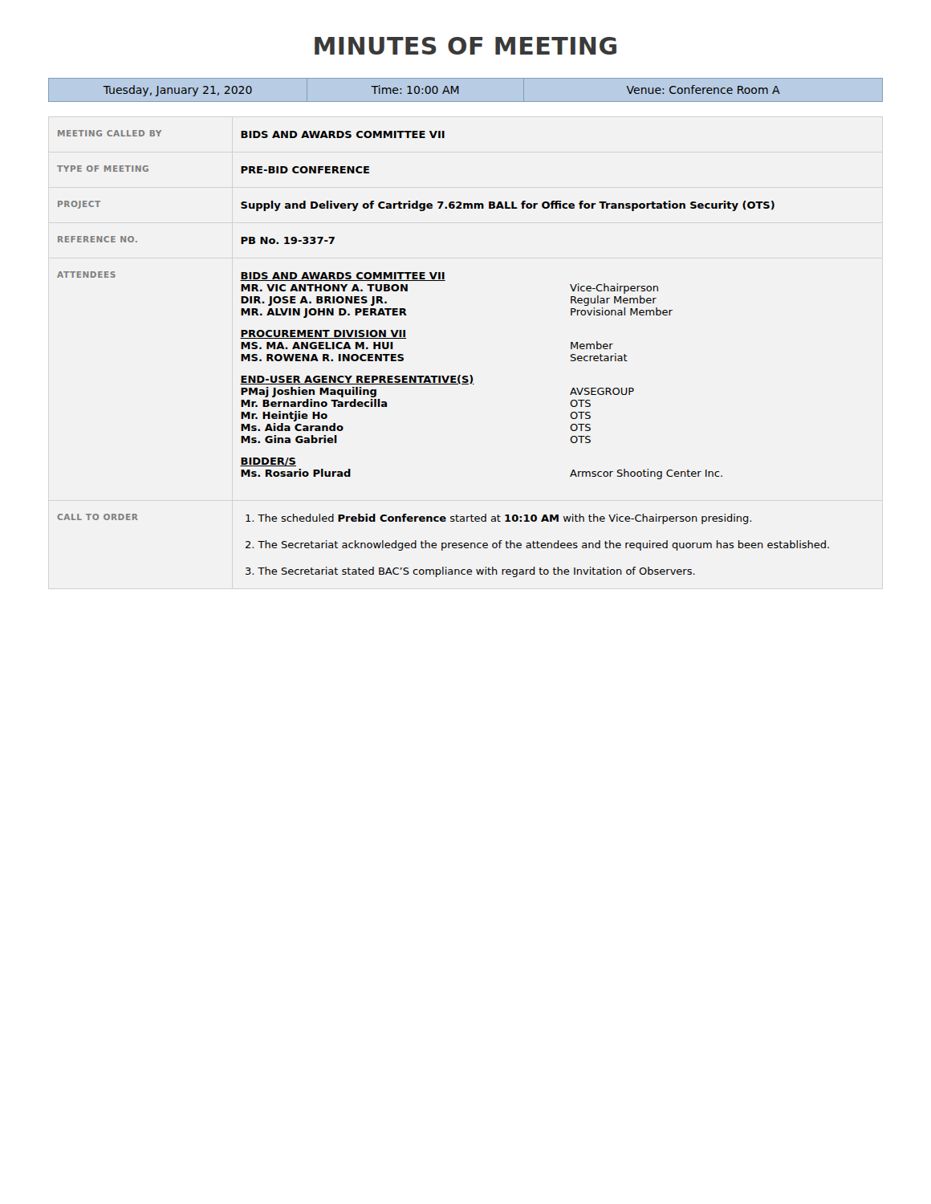MINUTES OF MEETING
| Tuesday, January 21, 2020 | Time: 10:00 AM | Venue: Conference Room A |
| Meeting called by | BIDS AND AWARDS COMMITTEE VII |
| Type of meeting | PRE-BID CONFERENCE |
| Project | Supply and Delivery of Cartridge 7.62mm BALL for Office for Transportation Security (OTS) |
| Reference No. | PB No. 19-337-7 |
| Attendees | BIDS AND AWARDS COMMITTEE VII MR. VIC ANTHONY A. TUBON Vice-Chairperson DIR. JOSE A. BRIONES JR. Regular Member MR. ALVIN JOHN D. PERATER Provisional Member PROCUREMENT DIVISION VII MS. MA. ANGELICA M. HUI Member MS. ROWENA R. INOCENTES Secretariat END-USER AGENCY REPRESENTATIVE(S) PMaj Joshien Maquiling AVSEGROUP Mr. Bernardino Tardecilla OTS Mr. Heintjie Ho OTS Ms. Aida Carando OTS Ms. Gina Gabriel OTS BIDDER/S Ms. Rosario Plurad Armscor Shooting Center Inc. |
| Call to order | The scheduled Prebid Conference started at 10:10 AM with the Vice-Chairperson presiding. The Secretariat acknowledged the presence of the attendees and the required quorum has been established. The Secretariat stated BAC’S compliance with regard to the Invitation of Observers. |